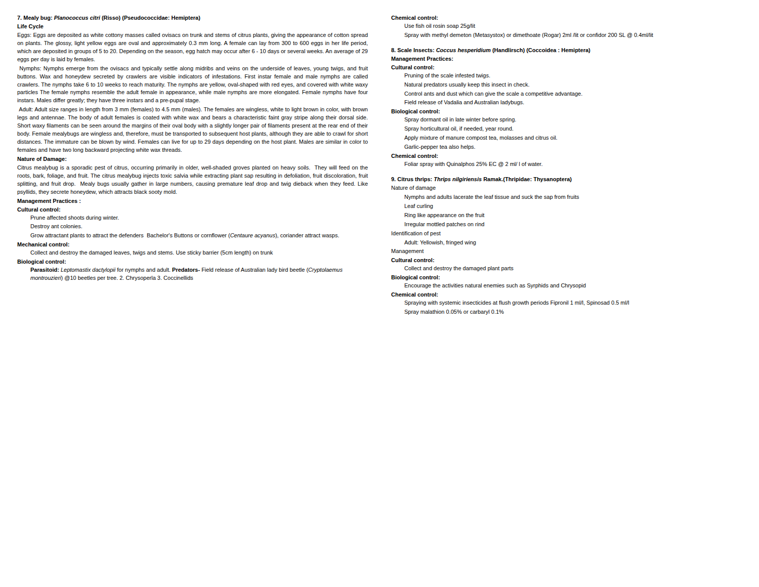7. Mealy bug: Planococcus citri (Risso) (Pseudococcidae: Hemiptera)
Life Cycle
Eggs: Eggs are deposited as white cottony masses called ovisacs on trunk and stems of citrus plants, giving the appearance of cotton spread on plants. The glossy, light yellow eggs are oval and approximately 0.3 mm long. A female can lay from 300 to 600 eggs in her life period, which are deposited in groups of 5 to 20. Depending on the season, egg hatch may occur after 6 - 10 days or several weeks. An average of 29 eggs per day is laid by females.
Nymphs: Nymphs emerge from the ovisacs and typically settle along midribs and veins on the underside of leaves, young twigs, and fruit buttons. Wax and honeydew secreted by crawlers are visible indicators of infestations. First instar female and male nymphs are called crawlers. The nymphs take 6 to 10 weeks to reach maturity. The nymphs are yellow, oval-shaped with red eyes, and covered with white waxy particles The female nymphs resemble the adult female in appearance, while male nymphs are more elongated. Female nymphs have four instars. Males differ greatly; they have three instars and a pre-pupal stage.
Adult: Adult size ranges in length from 3 mm (females) to 4.5 mm (males). The females are wingless, white to light brown in color, with brown legs and antennae. The body of adult females is coated with white wax and bears a characteristic faint gray stripe along their dorsal side. Short waxy filaments can be seen around the margins of their oval body with a slightly longer pair of filaments present at the rear end of their body. Female mealybugs are wingless and, therefore, must be transported to subsequent host plants, although they are able to crawl for short distances. The immature can be blown by wind. Females can live for up to 29 days depending on the host plant. Males are similar in color to females and have two long backward projecting white wax threads.
Nature of Damage:
Citrus mealybug is a sporadic pest of citrus, occurring primarily in older, well-shaded groves planted on heavy soils. They will feed on the roots, bark, foliage, and fruit. The citrus mealybug injects toxic salvia while extracting plant sap resulting in defoliation, fruit discoloration, fruit splitting, and fruit drop. Mealy bugs usually gather in large numbers, causing premature leaf drop and twig dieback when they feed. Like psyllids, they secrete honeydew, which attracts black sooty mold.
Management Practices :
Cultural control:
Prune affected shoots during winter.
Destroy ant colonies.
Grow attractant plants to attract the defenders Bachelor's Buttons or cornflower (Centaure acyanus), coriander attract wasps.
Mechanical control:
Collect and destroy the damaged leaves, twigs and stems. Use sticky barrier (5cm length) on trunk
Biological control:
Parasitoid: Leptomastix dactylopii for nymphs and adult. Predators- Field release of Australian lady bird beetle (Cryptolaemus montrouzieri) @10 beetles per tree. 2. Chrysoperla 3. Coccinellids
Chemical control:
Use fish oil rosin soap 25g/lit
Spray with methyl demeton (Metasystox) or dimethoate (Rogar) 2ml /lit or confidor 200 SL @ 0.4ml/lit
8. Scale Insects: Coccus hesperidium (Handlirsch) (Coccoidea : Hemiptera)
Management Practices:
Cultural control:
Pruning of the scale infested twigs.
Natural predators usually keep this insect in check.
Control ants and dust which can give the scale a competitive advantage.
Field release of Vadalia and Australian ladybugs.
Biological control:
Spray dormant oil in late winter before spring.
Spray horticultural oil, if needed, year round.
Apply mixture of manure compost tea, molasses and citrus oil.
Garlic-pepper tea also helps.
Chemical control:
Foliar spray with Quinalphos 25% EC @ 2 ml/ l of water.
9. Citrus thrips: Thrips nilgiriensis Ramak.(Thripidae: Thysanoptera)
Nature of damage
Nymphs and adults lacerate the leaf tissue and suck the sap from fruits
Leaf curling
Ring like appearance on the fruit
Irregular mottled patches on rind
Identification of pest
Adult: Yellowish, fringed wing
Management
Cultural control:
Collect and destroy the damaged plant parts
Biological control:
Encourage the activities natural enemies such as Syrphids and Chrysopid
Chemical control:
Spraying with systemic insecticides at flush growth periods Fipronil 1 ml/l, Spinosad 0.5 ml/l
Spray malathion 0.05% or carbaryl 0.1%